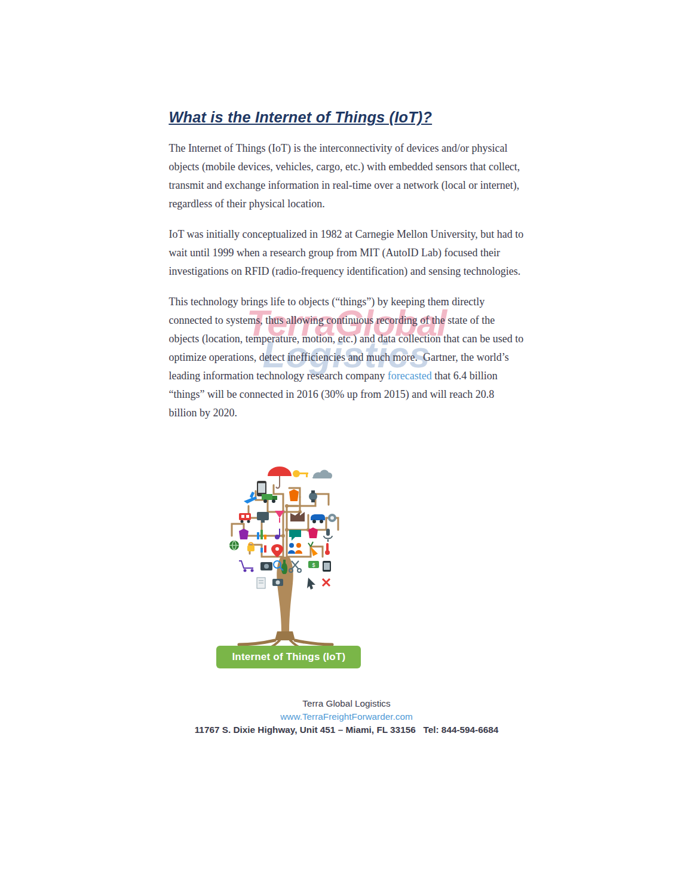Terra Global
Logistics
What is the Internet of Things (IoT)?
The Internet of Things (IoT) is the interconnectivity of devices and/or physical objects (mobile devices, vehicles, cargo, etc.) with embedded sensors that collect, transmit and exchange information in real-time over a network (local or internet), regardless of their physical location.
IoT was initially conceptualized in 1982 at Carnegie Mellon University, but had to wait until 1999 when a research group from MIT (AutoID Lab) focused their investigations on RFID (radio-frequency identification) and sensing technologies.
This technology brings life to objects (“things”) by keeping them directly connected to systems, thus allowing continuous recording of the state of the objects (location, temperature, motion, etc.) and data collection that can be used to optimize operations, detect inefficiencies and much more. Gartner, the world’s leading information technology research company forecasted that 6.4 billion “things” will be connected in 2016 (30% up from 2015) and will reach 20.8 billion by 2020.
$
Internet of Things (IoT)
Terra Global Logistics
www.TerraFreightForwarder.com
11767 S. Dixie Highway, Unit 451 – Miami, FL 33156 Tel: 844-594-6684